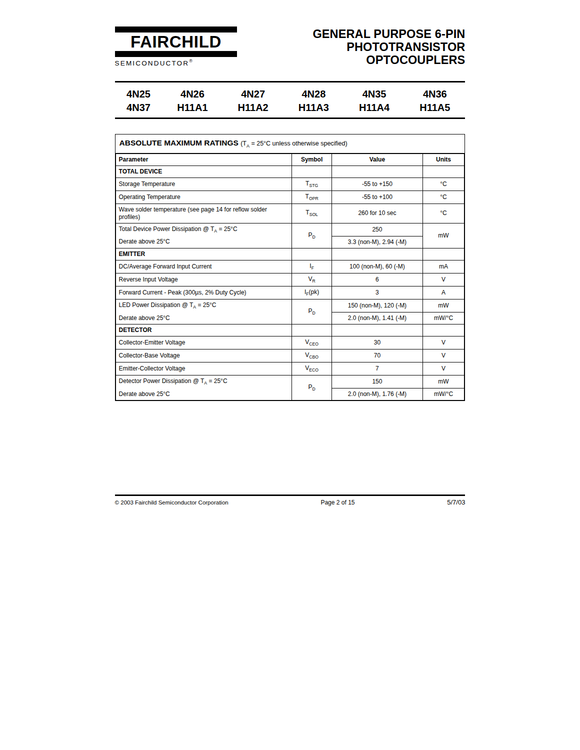FAIRCHILD
SEMICONDUCTOR®
GENERAL PURPOSE 6-PIN
PHOTOTRANSISTOR OPTOCOUPLERS
| 4N25 | 4N26 | 4N27 | 4N28 | 4N35 | 4N36 |
| 4N37 | H11A1 | H11A2 | H11A3 | H11A4 | H11A5 |
ABSOLUTE MAXIMUM RATINGS (TA = 25°C unless otherwise specified)
| Parameter | Symbol | Value | Units |
| --- | --- | --- | --- |
| TOTAL DEVICE | | | |
| Storage Temperature | T STG | -55 to +150 | °C |
| Operating Temperature | T OPR | -55 to +100 | °C |
| Wave solder temperature (see page 14 for reflow solder profiles) | T SOL | 260 for 10 sec | °C |
| Total Device Power Dissipation @ T A = 25°C | P D | 250 | mW |
| Derate above 25°C | 3.3 (non-M), 2.94 (-M) |
| EMITTER | | | |
| DC/Average Forward Input Current | I F | 100 (non-M), 60 (-M) | mA |
| Reverse Input Voltage | V R | 6 | V |
| Forward Current - Peak (300µs, 2% Duty Cycle) | I F (pk) | 3 | A |
| LED Power Dissipation @ T A = 25°C | P D | 150 (non-M), 120 (-M) | mW |
| Derate above 25°C | 2.0 (non-M), 1.41 (-M) | mW/°C |
| DETECTOR | | | |
| Collector-Emitter Voltage | V CEO | 30 | V |
| Collector-Base Voltage | V CBO | 70 | V |
| Emitter-Collector Voltage | V ECO | 7 | V |
| Detector Power Dissipation @ T A = 25°C | P D | 150 | mW |
| Derate above 25°C | 2.0 (non-M), 1.76 (-M) | mW/°C |
© 2003 Fairchild Semiconductor Corporation
Page 2 of 15
5/7/03